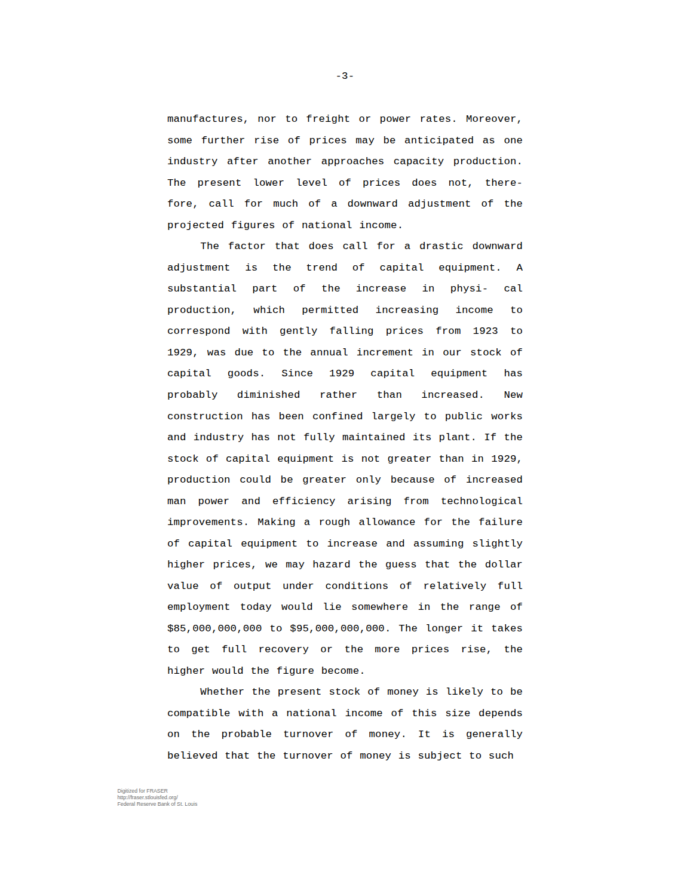-3-
manufactures, nor to freight or power rates. Moreover, some further rise of prices may be anticipated as one industry after another approaches capacity production. The present lower level of prices does not, there- fore, call for much of a downward adjustment of the projected figures of national income.
The factor that does call for a drastic downward adjustment is the trend of capital equipment. A substantial part of the increase in physi- cal production, which permitted increasing income to correspond with gently falling prices from 1923 to 1929, was due to the annual increment in our stock of capital goods. Since 1929 capital equipment has probably diminished rather than increased. New construction has been confined largely to public works and industry has not fully maintained its plant. If the stock of capital equipment is not greater than in 1929, production could be greater only because of increased man power and efficiency arising from technological improvements. Making a rough allowance for the failure of capital equipment to increase and assuming slightly higher prices, we may hazard the guess that the dollar value of output under conditions of relatively full employment today would lie somewhere in the range of $85,000,000,000 to $95,000,000,000. The longer it takes to get full recovery or the more prices rise, the higher would the figure become.
Whether the present stock of money is likely to be compatible with a national income of this size depends on the probable turnover of money. It is generally believed that the turnover of money is subject to such
Digitized for FRASER
http://fraser.stlouisfed.org/
Federal Reserve Bank of St. Louis